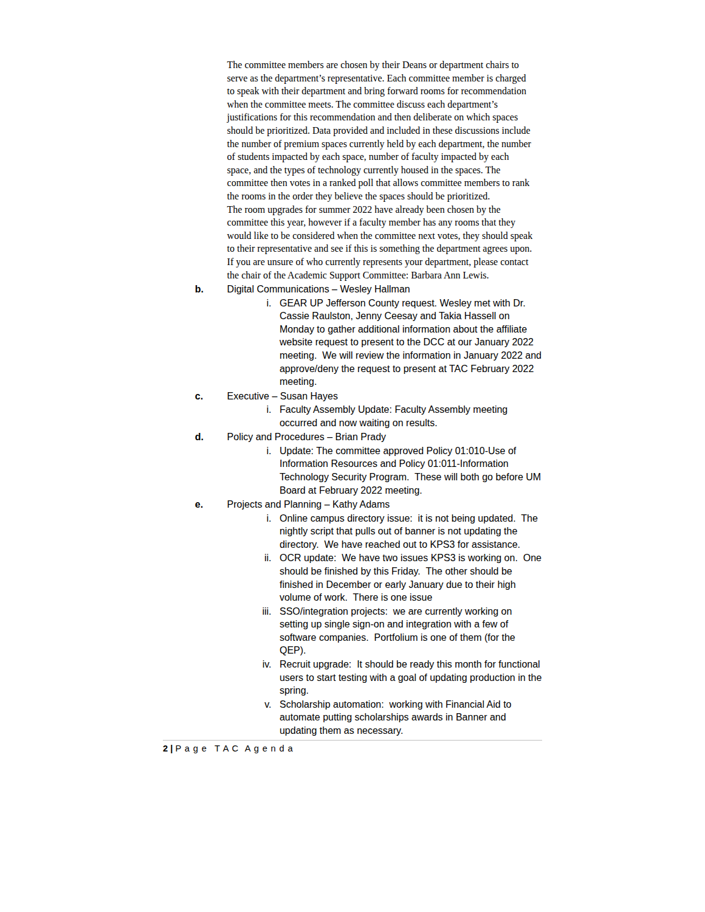The committee members are chosen by their Deans or department chairs to serve as the department’s representative. Each committee member is charged to speak with their department and bring forward rooms for recommendation when the committee meets. The committee discuss each department’s justifications for this recommendation and then deliberate on which spaces should be prioritized. Data provided and included in these discussions include the number of premium spaces currently held by each department, the number of students impacted by each space, number of faculty impacted by each space, and the types of technology currently housed in the spaces. The committee then votes in a ranked poll that allows committee members to rank the rooms in the order they believe the spaces should be prioritized.
The room upgrades for summer 2022 have already been chosen by the committee this year, however if a faculty member has any rooms that they would like to be considered when the committee next votes, they should speak to their representative and see if this is something the department agrees upon. If you are unsure of who currently represents your department, please contact the chair of the Academic Support Committee: Barbara Ann Lewis.
b. Digital Communications – Wesley Hallman
i. GEAR UP Jefferson County request. Wesley met with Dr. Cassie Raulston, Jenny Ceesay and Takia Hassell on Monday to gather additional information about the affiliate website request to present to the DCC at our January 2022 meeting. We will review the information in January 2022 and approve/deny the request to present at TAC February 2022 meeting.
c. Executive – Susan Hayes
i. Faculty Assembly Update: Faculty Assembly meeting occurred and now waiting on results.
d. Policy and Procedures – Brian Prady
i. Update: The committee approved Policy 01:010-Use of Information Resources and Policy 01:011-Information Technology Security Program. These will both go before UM Board at February 2022 meeting.
e. Projects and Planning – Kathy Adams
i. Online campus directory issue: it is not being updated. The nightly script that pulls out of banner is not updating the directory. We have reached out to KPS3 for assistance.
ii. OCR update: We have two issues KPS3 is working on. One should be finished by this Friday. The other should be finished in December or early January due to their high volume of work. There is one issue
iii. SSO/integration projects: we are currently working on setting up single sign-on and integration with a few of software companies. Portfolium is one of them (for the QEP).
iv. Recruit upgrade: It should be ready this month for functional users to start testing with a goal of updating production in the spring.
v. Scholarship automation: working with Financial Aid to automate putting scholarships awards in Banner and updating them as necessary.
2 | P a g e T A C A g e n d a